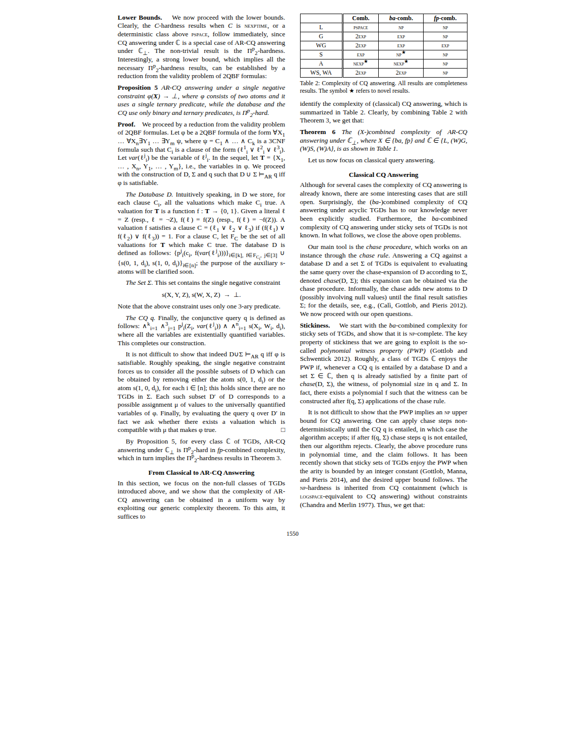Lower Bounds. We now proceed with the lower bounds. Clearly, the C-hardness results when C is nexptime, or a deterministic class above pspace, follow immediately, since CQ answering under ℂ is a special case of AR-CQ answering under ℂ⊥. The non-trivial result is the Πp2-hardness. Interestingly, a strong lower bound, which implies all the necessary Πp2-hardness results, can be established by a reduction from the validity problem of 2QBF formulas:
Proposition 5 AR-CQ answering under a single negative constraint φ(X) → ⊥, where φ consists of two atoms and it uses a single ternary predicate, while the database and the CQ use only binary and ternary predicates, is Πp2-hard.
Proof. We proceed by a reduction from the validity problem of 2QBF formulas. Let φ be a 2QBF formula of the form ∀X1 … ∀Xn∃Y1 … ∃Ym ψ, where ψ = C1 ∧ … ∧ Ck is a 3CNF formula such that Ci is a clause of the form (ℓ1i ∨ ℓ2i ∨ ℓ3i). Let var(ℓji) be the variable of ℓji. In the sequel, let T = {X1, … , Xn, Y1, … , Ym}, i.e., the variables in φ. We proceed with the construction of D, Σ and q such that D ∪ Σ ⊨AR q iff φ is satisfiable.
The Database D. Intuitively speaking, in D we store, for each clause Ci, all the valuations which make Ci true. A valuation for T is a function f : T → {0, 1}. Given a literal ℓ = Z (resp., ℓ = ¬Z), f(ℓ) = f(Z) (resp., f(ℓ) = ¬f(Z)). A valuation f satisfies a clause C = (ℓ1 ∨ ℓ2 ∨ ℓ3) if (f(ℓ1) ∨ f(ℓ2) ∨ f(ℓ3)) = 1. For a clause C, let FC be the set of all valuations for T which make C true. The database D is defined as follows: {pji(ci, f(var(ℓji)))}i∈[k], f∈FCi, j∈[3] ∪ {s(0, 1, di), s(1, 0, di)}i∈[n]; the purpose of the auxiliary s-atoms will be clarified soon.
The Set Σ. This set contains the single negative constraint
s(X, Y, Z), s(W, X, Z) → ⊥.
Note that the above constraint uses only one 3-ary predicate.
The CQ q. Finally, the conjunctive query q is defined as follows: ∧ki=1 ∧3j=1 pji(Zi, var(ℓji)) ∧ ∧ni=1 s(Xi, Wi, di), where all the variables are existentially quantified variables. This completes our construction.
It is not difficult to show that indeed D∪Σ ⊨AR q iff φ is satisfiable. Roughly speaking, the single negative constraint forces us to consider all the possible subsets of D which can be obtained by removing either the atom s(0, 1, di) or the atom s(1, 0, di), for each i ∈ [n]; this holds since there are no TGDs in Σ. Each such subset D′ of D corresponds to a possible assignment μ of values to the universally quantified variables of φ. Finally, by evaluating the query q over D′ in fact we ask whether there exists a valuation which is compatible with μ that makes φ true. □
By Proposition 5, for every class ℂ of TGDs, AR-CQ answering under ℂ⊥ is Πp2-hard in fp-combined complexity, which in turn implies the Πp2-hardness results in Theorem 3.
From Classical to AR-CQ Answering
In this section, we focus on the non-full classes of TGDs introduced above, and we show that the complexity of AR-CQ answering can be obtained in a uniform way by exploiting our generic complexity theorem. To this aim, it suffices to
| | Comb. | ba -comb. | fp -comb. |
| --- | --- | --- | --- |
| L | pspace | np | np |
| G | 2 exp | exp | np |
| WG | 2 exp | exp | exp |
| S | exp | np ★ | np |
| A | nexp ★ | nexp ★ | np |
| WS, WA | 2 exp | 2 exp | np |
Table 2: Complexity of CQ answering. All results are completeness results. The symbol ★ refers to novel results.
identify the complexity of (classical) CQ answering, which is summarized in Table 2. Clearly, by combining Table 2 with Theorem 3, we get that:
Theorem 6 The (X-)combined complexity of AR-CQ answering under ℂ⊥, where X ∈ {ba, fp} and ℂ ∈ {L, (W)G, (W)S, (W)A}, is as shown in Table 1.
Let us now focus on classical query answering.
Classical CQ Answering
Although for several cases the complexity of CQ answering is already known, there are some interesting cases that are still open. Surprisingly, the (ba-)combined complexity of CQ answering under acyclic TGDs has to our knowledge never been explicitly studied. Furthermore, the ba-combined complexity of CQ answering under sticky sets of TGDs is not known. In what follows, we close the above open problems.
Our main tool is the chase procedure, which works on an instance through the chase rule. Answering a CQ against a database D and a set Σ of TGDs is equivalent to evaluating the same query over the chase-expansion of D according to Σ, denoted chase(D, Σ); this expansion can be obtained via the chase procedure. Informally, the chase adds new atoms to D (possibly involving null values) until the final result satisfies Σ; for the details, see, e.g., (Calì, Gottlob, and Pieris 2012). We now proceed with our open questions.
Stickiness. We start with the ba-combined complexity for sticky sets of TGDs, and show that it is np-complete. The key property of stickiness that we are going to exploit is the so-called polynomial witness property (PWP) (Gottlob and Schwentick 2012). Roughly, a class of TGDs ℂ enjoys the PWP if, whenever a CQ q is entailed by a database D and a set Σ ∈ ℂ, then q is already satisfied by a finite part of chase(D, Σ), the witness, of polynomial size in q and Σ. In fact, there exists a polynomial f such that the witness can be constructed after f(q, Σ) applications of the chase rule.
It is not difficult to show that the PWP implies an np upper bound for CQ answering. One can apply chase steps non-deterministically until the CQ q is entailed, in which case the algorithm accepts; if after f(q, Σ) chase steps q is not entailed, then our algorithm rejects. Clearly, the above procedure runs in polynomial time, and the claim follows. It has been recently shown that sticky sets of TGDs enjoy the PWP when the arity is bounded by an integer constant (Gottlob, Manna, and Pieris 2014), and the desired upper bound follows. The np-hardness is inherited from CQ containment (which is logspace-equivalent to CQ answering) without constraints (Chandra and Merlin 1977). Thus, we get that:
1550